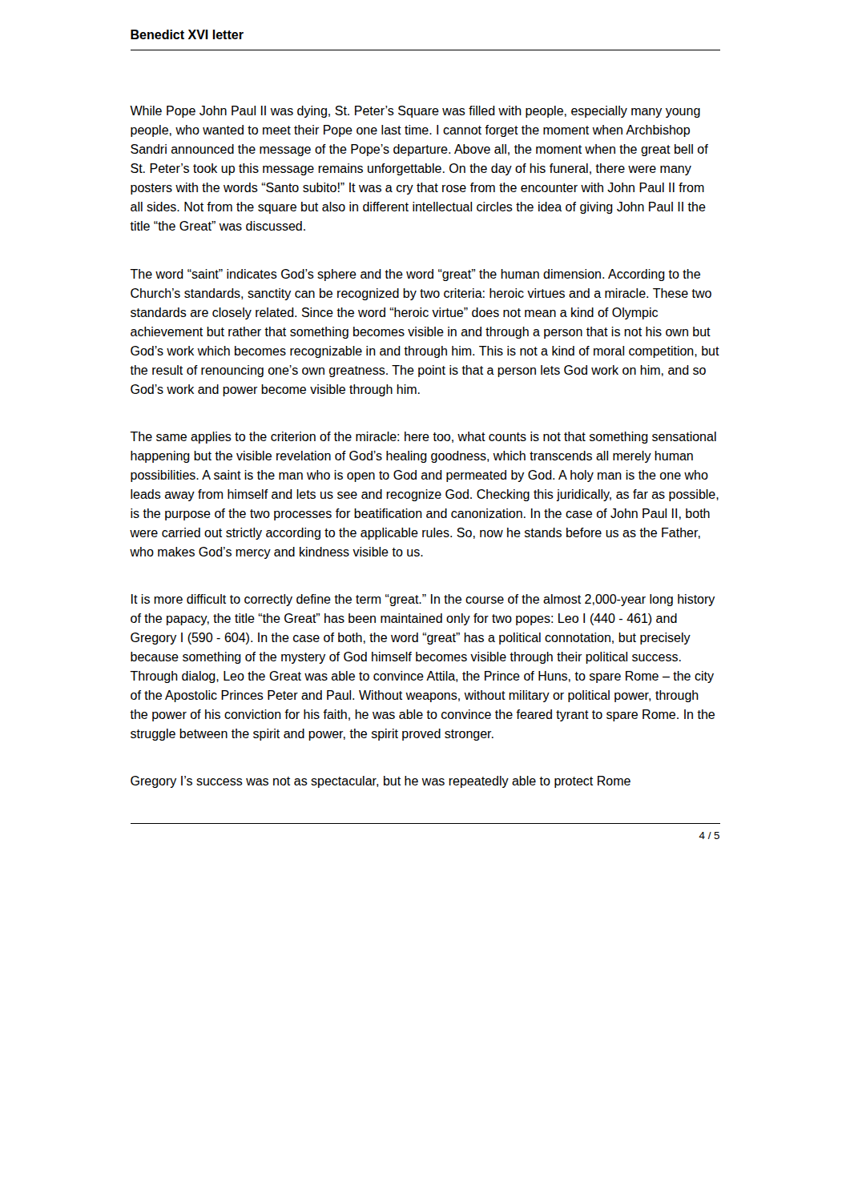Benedict XVI letter
While Pope John Paul II was dying, St. Peter’s Square was filled with people, especially many young people, who wanted to meet their Pope one last time. I cannot forget the moment when Archbishop Sandri announced the message of the Pope’s departure. Above all, the moment when the great bell of St. Peter’s took up this message remains unforgettable. On the day of his funeral, there were many posters with the words “Santo subito!” It was a cry that rose from the encounter with John Paul II from all sides. Not from the square but also in different intellectual circles the idea of giving John Paul II the title “the Great” was discussed.
The word “saint” indicates God’s sphere and the word “great” the human dimension. According to the Church’s standards, sanctity can be recognized by two criteria: heroic virtues and a miracle. These two standards are closely related. Since the word “heroic virtue” does not mean a kind of Olympic achievement but rather that something becomes visible in and through a person that is not his own but God’s work which becomes recognizable in and through him. This is not a kind of moral competition, but the result of renouncing one’s own greatness. The point is that a person lets God work on him, and so God’s work and power become visible through him.
The same applies to the criterion of the miracle: here too, what counts is not that something sensational happening but the visible revelation of God’s healing goodness, which transcends all merely human possibilities. A saint is the man who is open to God and permeated by God. A holy man is the one who leads away from himself and lets us see and recognize God. Checking this juridically, as far as possible, is the purpose of the two processes for beatification and canonization. In the case of John Paul II, both were carried out strictly according to the applicable rules. So, now he stands before us as the Father, who makes God’s mercy and kindness visible to us.
It is more difficult to correctly define the term “great.” In the course of the almost 2,000-year long history of the papacy, the title “the Great” has been maintained only for two popes: Leo I (440 - 461) and Gregory I (590 - 604). In the case of both, the word “great” has a political connotation, but precisely because something of the mystery of God himself becomes visible through their political success. Through dialog, Leo the Great was able to convince Attila, the Prince of Huns, to spare Rome – the city of the Apostolic Princes Peter and Paul. Without weapons, without military or political power, through the power of his conviction for his faith, he was able to convince the feared tyrant to spare Rome. In the struggle between the spirit and power, the spirit proved stronger.
Gregory I’s success was not as spectacular, but he was repeatedly able to protect Rome
4 / 5